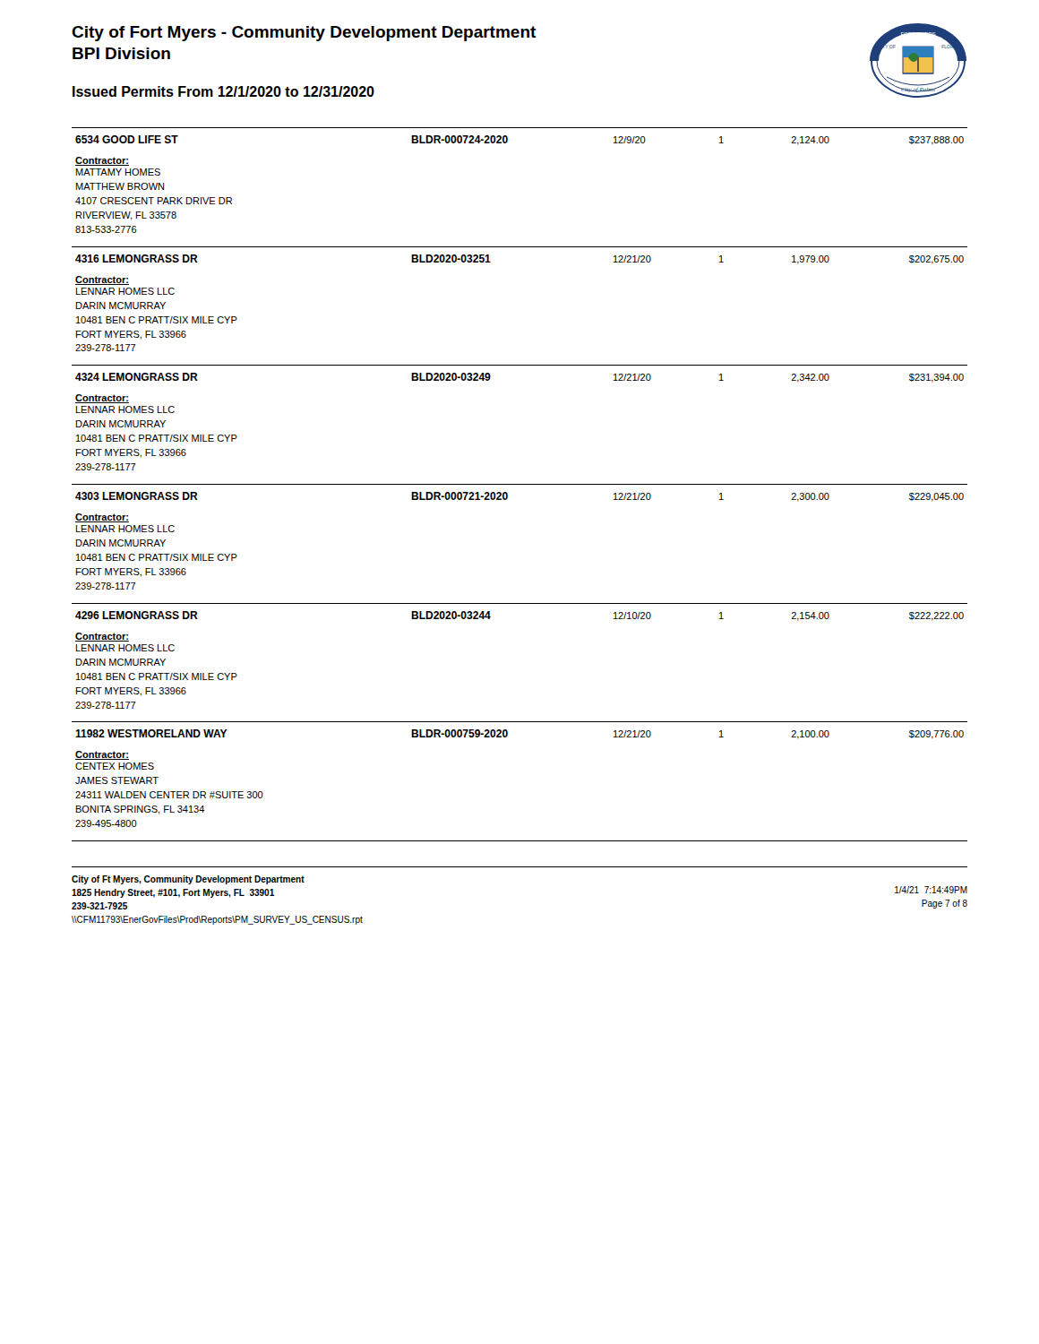City of Fort Myers - Community Development Department
BPI Division
Issued Permits From 12/1/2020 to 12/31/2020
FORT MYERS CITY OF FLORIDA City of Palms
| 6534 GOOD LIFE ST Contractor: MATTAMY HOMES MATTHEW BROWN 4107 CRESCENT PARK DRIVE DR RIVERVIEW, FL 33578 813-533-2776 | BLDR-000724-2020 | 12/9/20 | 1 | 2,124.00 | $237,888.00 |
| 4316 LEMONGRASS DR Contractor: LENNAR HOMES LLC DARIN MCMURRAY 10481 BEN C PRATT/SIX MILE CYP FORT MYERS, FL 33966 239-278-1177 | BLD2020-03251 | 12/21/20 | 1 | 1,979.00 | $202,675.00 |
| 4324 LEMONGRASS DR Contractor: LENNAR HOMES LLC DARIN MCMURRAY 10481 BEN C PRATT/SIX MILE CYP FORT MYERS, FL 33966 239-278-1177 | BLD2020-03249 | 12/21/20 | 1 | 2,342.00 | $231,394.00 |
| 4303 LEMONGRASS DR Contractor: LENNAR HOMES LLC DARIN MCMURRAY 10481 BEN C PRATT/SIX MILE CYP FORT MYERS, FL 33966 239-278-1177 | BLDR-000721-2020 | 12/21/20 | 1 | 2,300.00 | $229,045.00 |
| 4296 LEMONGRASS DR Contractor: LENNAR HOMES LLC DARIN MCMURRAY 10481 BEN C PRATT/SIX MILE CYP FORT MYERS, FL 33966 239-278-1177 | BLD2020-03244 | 12/10/20 | 1 | 2,154.00 | $222,222.00 |
| 11982 WESTMORELAND WAY Contractor: CENTEX HOMES JAMES STEWART 24311 WALDEN CENTER DR #SUITE 300 BONITA SPRINGS, FL 34134 239-495-4800 | BLDR-000759-2020 | 12/21/20 | 1 | 2,100.00 | $209,776.00 |
City of Ft Myers, Community Development Department
1825 Hendry Street, #101, Fort Myers, FL 33901
239-321-7925
\\CFM11793\EnerGovFiles\Prod\Reports\PM_SURVEY_US_CENSUS.rpt
1/4/21 7:14:49PM
Page 7 of 8